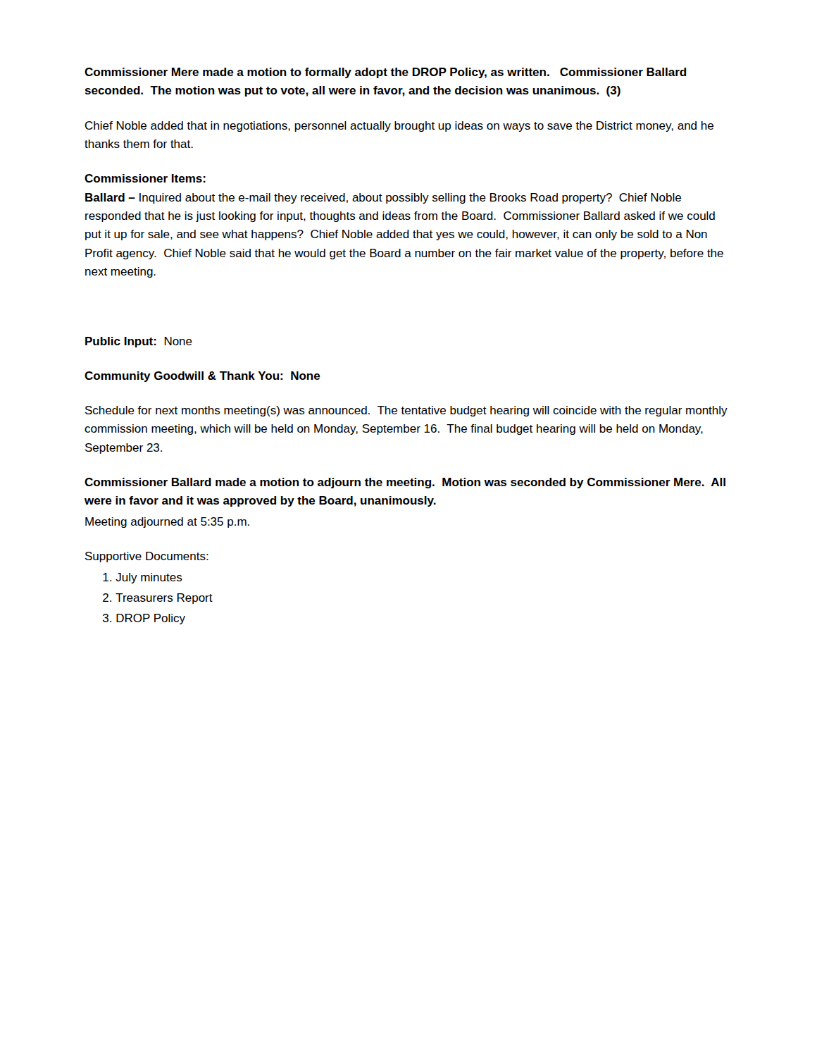Commissioner Mere made a motion to formally adopt the DROP Policy, as written. Commissioner Ballard seconded. The motion was put to vote, all were in favor, and the decision was unanimous. (3)
Chief Noble added that in negotiations, personnel actually brought up ideas on ways to save the District money, and he thanks them for that.
Commissioner Items:
Ballard – Inquired about the e-mail they received, about possibly selling the Brooks Road property? Chief Noble responded that he is just looking for input, thoughts and ideas from the Board. Commissioner Ballard asked if we could put it up for sale, and see what happens? Chief Noble added that yes we could, however, it can only be sold to a Non Profit agency. Chief Noble said that he would get the Board a number on the fair market value of the property, before the next meeting.
Public Input: None
Community Goodwill & Thank You: None
Schedule for next months meeting(s) was announced. The tentative budget hearing will coincide with the regular monthly commission meeting, which will be held on Monday, September 16. The final budget hearing will be held on Monday, September 23.
Commissioner Ballard made a motion to adjourn the meeting. Motion was seconded by Commissioner Mere. All were in favor and it was approved by the Board, unanimously.
Meeting adjourned at 5:35 p.m.
Supportive Documents:
July minutes
Treasurers Report
DROP Policy